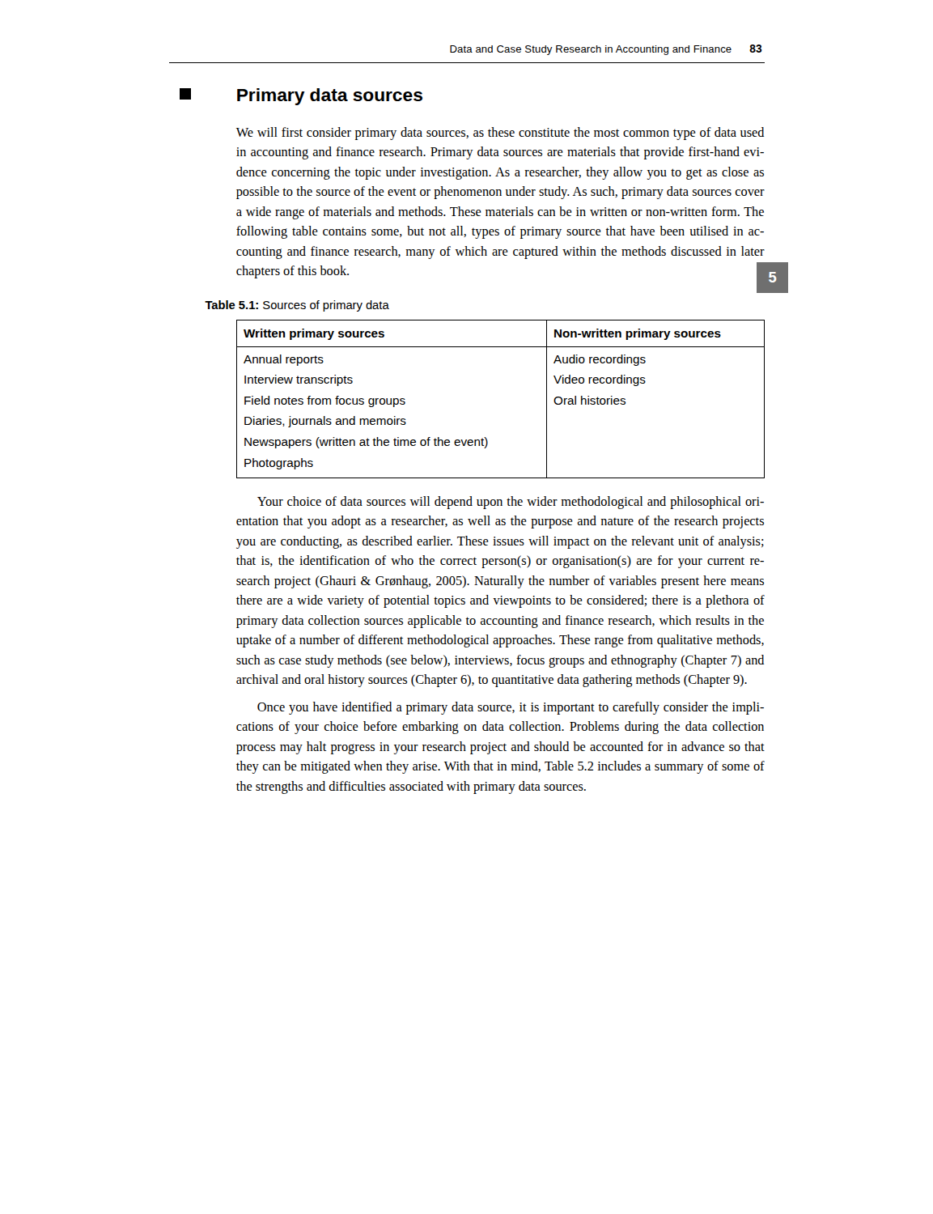5
Data and Case Study Research in Accounting and Finance 83
Primary data sources
We will first consider primary data sources, as these constitute the most common type of data used in accounting and finance research. Primary data sources are materials that provide first-hand evidence concerning the topic under investigation. As a researcher, they allow you to get as close as possible to the source of the event or phenomenon under study. As such, primary data sources cover a wide range of materials and methods. These materials can be in written or non-written form. The following table contains some, but not all, types of primary source that have been utilised in accounting and finance research, many of which are captured within the methods discussed in later chapters of this book.
Table 5.1: Sources of primary data
| Written primary sources | Non-written primary sources |
| --- | --- |
| Annual reports Interview transcripts Field notes from focus groups Diaries, journals and memoirs Newspapers (written at the time of the event) Photographs | Audio recordings Video recordings Oral histories |
Your choice of data sources will depend upon the wider methodological and philosophical orientation that you adopt as a researcher, as well as the purpose and nature of the research projects you are conducting, as described earlier. These issues will impact on the relevant unit of analysis; that is, the identification of who the correct person(s) or organisation(s) are for your current research project (Ghauri & Grønhaug, 2005). Naturally the number of variables present here means there are a wide variety of potential topics and viewpoints to be considered; there is a plethora of primary data collection sources applicable to accounting and finance research, which results in the uptake of a number of different methodological approaches. These range from qualitative methods, such as case study methods (see below), interviews, focus groups and ethnography (Chapter 7) and archival and oral history sources (Chapter 6), to quantitative data gathering methods (Chapter 9).
Once you have identified a primary data source, it is important to carefully consider the implications of your choice before embarking on data collection. Problems during the data collection process may halt progress in your research project and should be accounted for in advance so that they can be mitigated when they arise. With that in mind, Table 5.2 includes a summary of some of the strengths and difficulties associated with primary data sources.